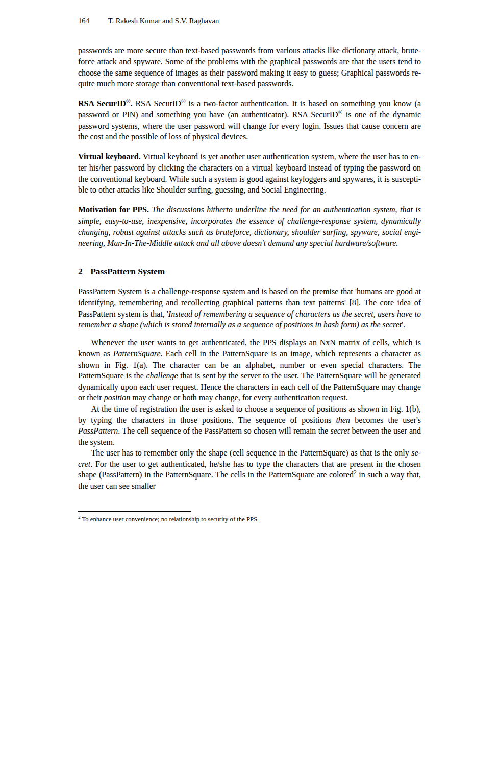164 T. Rakesh Kumar and S.V. Raghavan
passwords are more secure than text-based passwords from various attacks like dictionary attack, bruteforce attack and spyware. Some of the problems with the graphical passwords are that the users tend to choose the same sequence of images as their password making it easy to guess; Graphical passwords require much more storage than conventional text-based passwords.
RSA SecurID®. RSA SecurID® is a two-factor authentication. It is based on something you know (a password or PIN) and something you have (an authenticator). RSA SecurID® is one of the dynamic password systems, where the user password will change for every login. Issues that cause concern are the cost and the possible of loss of physical devices.
Virtual keyboard. Virtual keyboard is yet another user authentication system, where the user has to enter his/her password by clicking the characters on a virtual keyboard instead of typing the password on the conventional keyboard. While such a system is good against keyloggers and spywares, it is susceptible to other attacks like Shoulder surfing, guessing, and Social Engineering.
Motivation for PPS. The discussions hitherto underline the need for an authentication system, that is simple, easy-to-use, inexpensive, incorporates the essence of challenge-response system, dynamically changing, robust against attacks such as bruteforce, dictionary, shoulder surfing, spyware, social engineering, Man-In-The-Middle attack and all above doesn't demand any special hardware/software.
2 PassPattern System
PassPattern System is a challenge-response system and is based on the premise that 'humans are good at identifying, remembering and recollecting graphical patterns than text patterns' [8]. The core idea of PassPattern system is that, 'Instead of remembering a sequence of characters as the secret, users have to remember a shape (which is stored internally as a sequence of positions in hash form) as the secret'.
Whenever the user wants to get authenticated, the PPS displays an NxN matrix of cells, which is known as PatternSquare. Each cell in the PatternSquare is an image, which represents a character as shown in Fig. 1(a). The character can be an alphabet, number or even special characters. The PatternSquare is the challenge that is sent by the server to the user. The PatternSquare will be generated dynamically upon each user request. Hence the characters in each cell of the PatternSquare may change or their position may change or both may change, for every authentication request.
At the time of registration the user is asked to choose a sequence of positions as shown in Fig. 1(b), by typing the characters in those positions. The sequence of positions then becomes the user's PassPattern. The cell sequence of the PassPattern so chosen will remain the secret between the user and the system.
The user has to remember only the shape (cell sequence in the PatternSquare) as that is the only secret. For the user to get authenticated, he/she has to type the characters that are present in the chosen shape (PassPattern) in the PatternSquare. The cells in the PatternSquare are colored2 in such a way that, the user can see smaller
2 To enhance user convenience; no relationship to security of the PPS.